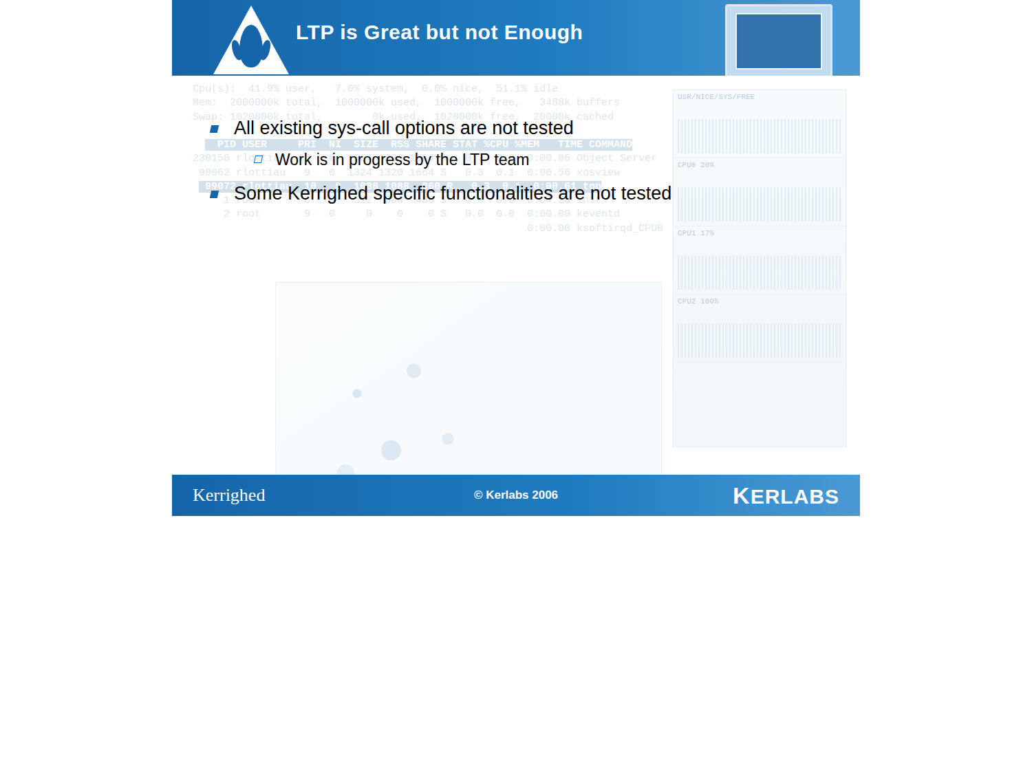LTP is Great but not Enough
Cpu(s): 41.9% user, 7.0% system, 0.0% nice, 51.1% idle Mem: 2000000k total, 1000000k used, 1000000k free, 3488k buffers Swap: 1020000k total, 0k used, 1020000k free, 20000k cached PID USER PRI NI SIZE RSS SHARE STAT %CPU %MEM TIME COMMAND 230150 rlottiau 15 0 1324 1320 1664 S 0.7 0.0 0:00.86 Object Server 99062 rlottiau 9 0 1324 1320 1664 S 0.3 0.1 0:00.56 xosview 99072 rlottiau 10 0 1088 1088 860 R 0.3 0.1 0:00.61 top 1 root 8 0 512 508 436 S 0.0 0.0 0:04.23 init 2 root 9 0 0 0 0 S 0.0 0.0 0:00.00 keventd 0:00.00 ksoftirqd_CPU0
USR/NICE/SYS/FREE
CPU0 20%
CPU1 17%
CPU2 100%
All existing sys-call options are not tested
Work is in progress by the LTP team
Some Kerrighed specific functionalities are not tested
Kerrighed
© Kerlabs 2006
KERLABS